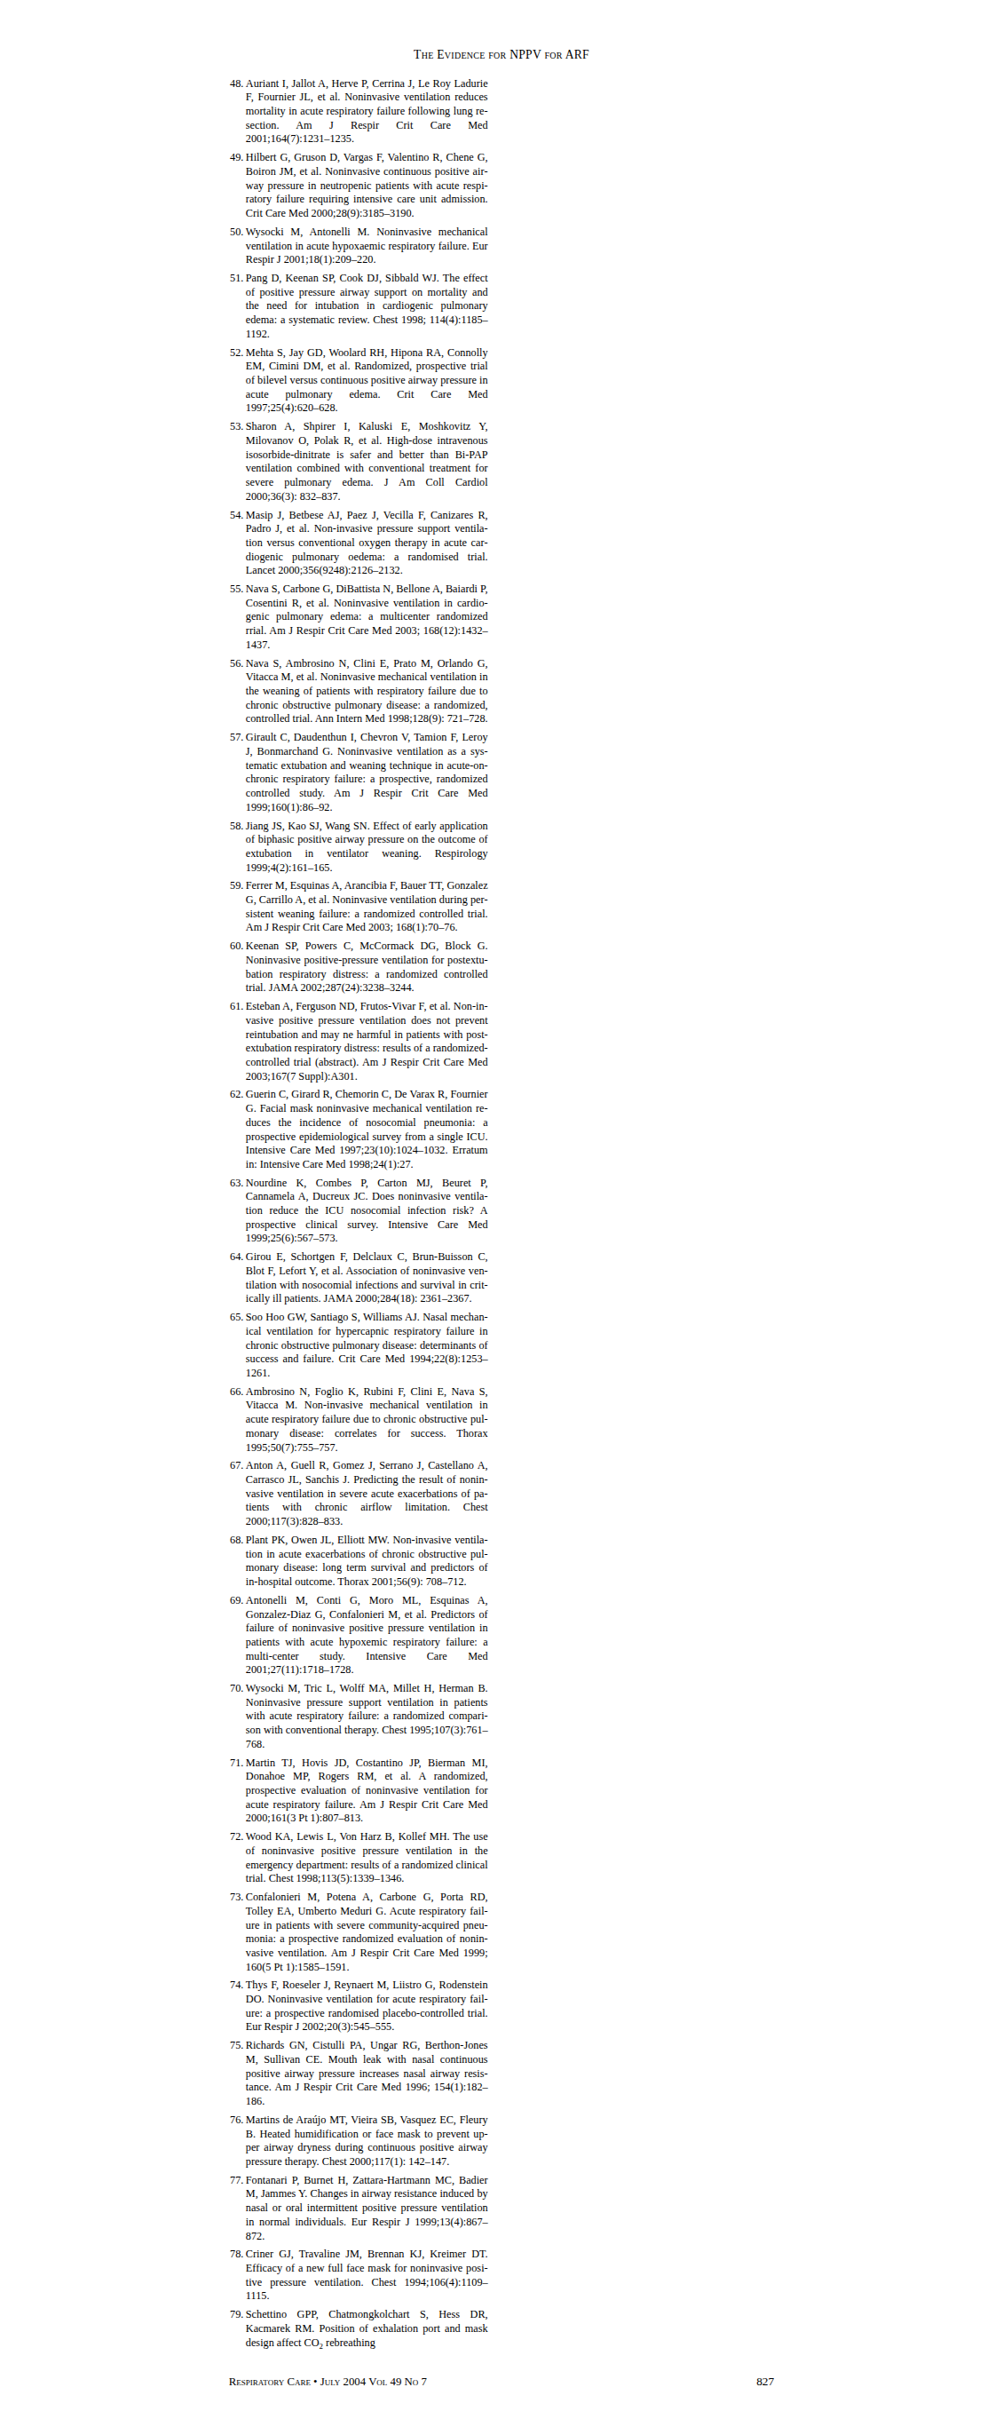The Evidence for NPPV for ARF
48. Auriant I, Jallot A, Herve P, Cerrina J, Le Roy Ladurie F, Fournier JL, et al. Noninvasive ventilation reduces mortality in acute respiratory failure following lung resection. Am J Respir Crit Care Med 2001;164(7):1231–1235.
49. Hilbert G, Gruson D, Vargas F, Valentino R, Chene G, Boiron JM, et al. Noninvasive continuous positive airway pressure in neutropenic patients with acute respiratory failure requiring intensive care unit admission. Crit Care Med 2000;28(9):3185–3190.
50. Wysocki M, Antonelli M. Noninvasive mechanical ventilation in acute hypoxaemic respiratory failure. Eur Respir J 2001;18(1):209–220.
51. Pang D, Keenan SP, Cook DJ, Sibbald WJ. The effect of positive pressure airway support on mortality and the need for intubation in cardiogenic pulmonary edema: a systematic review. Chest 1998; 114(4):1185–1192.
52. Mehta S, Jay GD, Woolard RH, Hipona RA, Connolly EM, Cimini DM, et al. Randomized, prospective trial of bilevel versus continuous positive airway pressure in acute pulmonary edema. Crit Care Med 1997;25(4):620–628.
53. Sharon A, Shpirer I, Kaluski E, Moshkovitz Y, Milovanov O, Polak R, et al. High-dose intravenous isosorbide-dinitrate is safer and better than Bi-PAP ventilation combined with conventional treatment for severe pulmonary edema. J Am Coll Cardiol 2000;36(3): 832–837.
54. Masip J, Betbese AJ, Paez J, Vecilla F, Canizares R, Padro J, et al. Non-invasive pressure support ventilation versus conventional oxygen therapy in acute cardiogenic pulmonary oedema: a randomised trial. Lancet 2000;356(9248):2126–2132.
55. Nava S, Carbone G, DiBattista N, Bellone A, Baiardi P, Cosentini R, et al. Noninvasive ventilation in cardiogenic pulmonary edema: a multicenter randomized rrial. Am J Respir Crit Care Med 2003; 168(12):1432–1437.
56. Nava S, Ambrosino N, Clini E, Prato M, Orlando G, Vitacca M, et al. Noninvasive mechanical ventilation in the weaning of patients with respiratory failure due to chronic obstructive pulmonary disease: a randomized, controlled trial. Ann Intern Med 1998;128(9): 721–728.
57. Girault C, Daudenthun I, Chevron V, Tamion F, Leroy J, Bonmarchand G. Noninvasive ventilation as a systematic extubation and weaning technique in acute-on-chronic respiratory failure: a prospective, randomized controlled study. Am J Respir Crit Care Med 1999;160(1):86–92.
58. Jiang JS, Kao SJ, Wang SN. Effect of early application of biphasic positive airway pressure on the outcome of extubation in ventilator weaning. Respirology 1999;4(2):161–165.
59. Ferrer M, Esquinas A, Arancibia F, Bauer TT, Gonzalez G, Carrillo A, et al. Noninvasive ventilation during persistent weaning failure: a randomized controlled trial. Am J Respir Crit Care Med 2003; 168(1):70–76.
60. Keenan SP, Powers C, McCormack DG, Block G. Noninvasive positive-pressure ventilation for postextubation respiratory distress: a randomized controlled trial. JAMA 2002;287(24):3238–3244.
61. Esteban A, Ferguson ND, Frutos-Vivar F, et al. Non-invasive positive pressure ventilation does not prevent reintubation and may ne harmful in patients with post-extubation respiratory distress: results of a randomized-controlled trial (abstract). Am J Respir Crit Care Med 2003;167(7 Suppl):A301.
62. Guerin C, Girard R, Chemorin C, De Varax R, Fournier G. Facial mask noninvasive mechanical ventilation reduces the incidence of nosocomial pneumonia: a prospective epidemiological survey from a single ICU. Intensive Care Med 1997;23(10):1024–1032. Erratum in: Intensive Care Med 1998;24(1):27.
63. Nourdine K, Combes P, Carton MJ, Beuret P, Cannamela A, Ducreux JC. Does noninvasive ventilation reduce the ICU nosocomial infection risk? A prospective clinical survey. Intensive Care Med 1999;25(6):567–573.
64. Girou E, Schortgen F, Delclaux C, Brun-Buisson C, Blot F, Lefort Y, et al. Association of noninvasive ventilation with nosocomial infections and survival in critically ill patients. JAMA 2000;284(18): 2361–2367.
65. Soo Hoo GW, Santiago S, Williams AJ. Nasal mechanical ventilation for hypercapnic respiratory failure in chronic obstructive pulmonary disease: determinants of success and failure. Crit Care Med 1994;22(8):1253–1261.
66. Ambrosino N, Foglio K, Rubini F, Clini E, Nava S, Vitacca M. Non-invasive mechanical ventilation in acute respiratory failure due to chronic obstructive pulmonary disease: correlates for success. Thorax 1995;50(7):755–757.
67. Anton A, Guell R, Gomez J, Serrano J, Castellano A, Carrasco JL, Sanchis J. Predicting the result of noninvasive ventilation in severe acute exacerbations of patients with chronic airflow limitation. Chest 2000;117(3):828–833.
68. Plant PK, Owen JL, Elliott MW. Non-invasive ventilation in acute exacerbations of chronic obstructive pulmonary disease: long term survival and predictors of in-hospital outcome. Thorax 2001;56(9): 708–712.
69. Antonelli M, Conti G, Moro ML, Esquinas A, Gonzalez-Diaz G, Confalonieri M, et al. Predictors of failure of noninvasive positive pressure ventilation in patients with acute hypoxemic respiratory failure: a multi-center study. Intensive Care Med 2001;27(11):1718–1728.
70. Wysocki M, Tric L, Wolff MA, Millet H, Herman B. Noninvasive pressure support ventilation in patients with acute respiratory failure: a randomized comparison with conventional therapy. Chest 1995;107(3):761–768.
71. Martin TJ, Hovis JD, Costantino JP, Bierman MI, Donahoe MP, Rogers RM, et al. A randomized, prospective evaluation of noninvasive ventilation for acute respiratory failure. Am J Respir Crit Care Med 2000;161(3 Pt 1):807–813.
72. Wood KA, Lewis L, Von Harz B, Kollef MH. The use of noninvasive positive pressure ventilation in the emergency department: results of a randomized clinical trial. Chest 1998;113(5):1339–1346.
73. Confalonieri M, Potena A, Carbone G, Porta RD, Tolley EA, Umberto Meduri G. Acute respiratory failure in patients with severe community-acquired pneumonia: a prospective randomized evaluation of noninvasive ventilation. Am J Respir Crit Care Med 1999; 160(5 Pt 1):1585–1591.
74. Thys F, Roeseler J, Reynaert M, Liistro G, Rodenstein DO. Noninvasive ventilation for acute respiratory failure: a prospective randomised placebo-controlled trial. Eur Respir J 2002;20(3):545–555.
75. Richards GN, Cistulli PA, Ungar RG, Berthon-Jones M, Sullivan CE. Mouth leak with nasal continuous positive airway pressure increases nasal airway resistance. Am J Respir Crit Care Med 1996; 154(1):182–186.
76. Martins de Araújo MT, Vieira SB, Vasquez EC, Fleury B. Heated humidification or face mask to prevent upper airway dryness during continuous positive airway pressure therapy. Chest 2000;117(1): 142–147.
77. Fontanari P, Burnet H, Zattara-Hartmann MC, Badier M, Jammes Y. Changes in airway resistance induced by nasal or oral intermittent positive pressure ventilation in normal individuals. Eur Respir J 1999;13(4):867–872.
78. Criner GJ, Travaline JM, Brennan KJ, Kreimer DT. Efficacy of a new full face mask for noninvasive positive pressure ventilation. Chest 1994;106(4):1109–1115.
79. Schettino GPP, Chatmongkolchart S, Hess DR, Kacmarek RM. Position of exhalation port and mask design affect CO2 rebreathing
Respiratory Care • July 2004 Vol 49 No 7
827